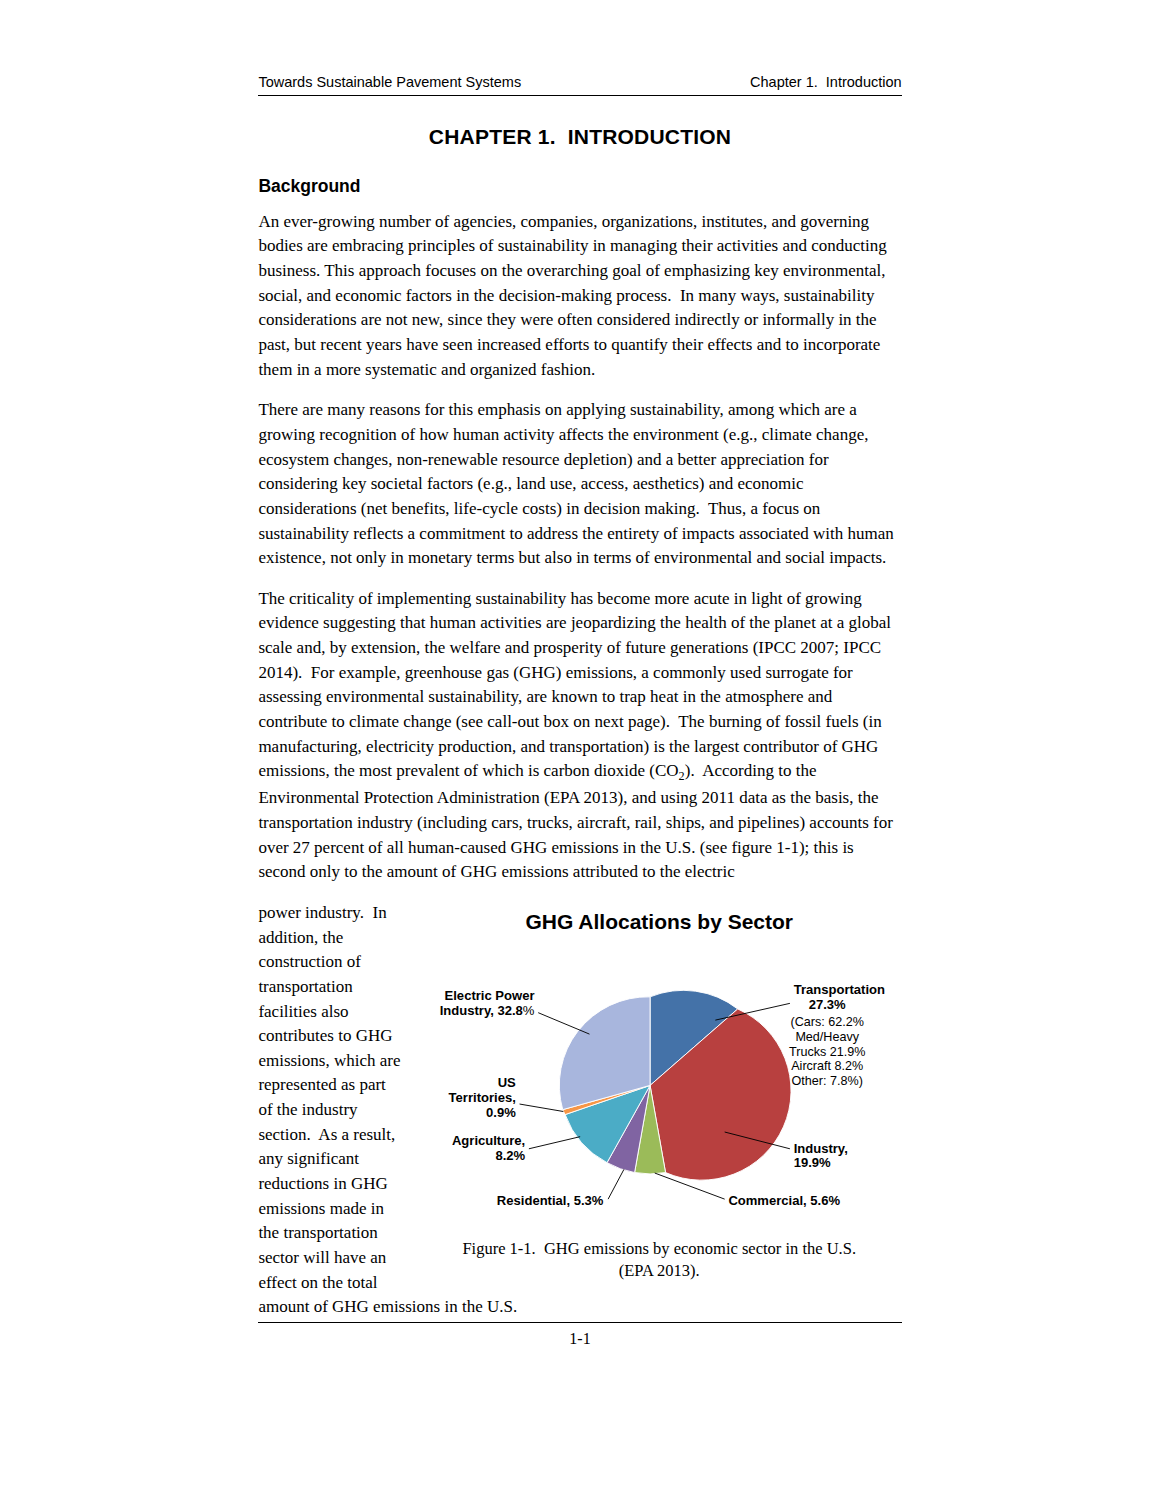Towards Sustainable Pavement Systems
Chapter 1. Introduction
CHAPTER 1. INTRODUCTION
Background
An ever-growing number of agencies, companies, organizations, institutes, and governing bodies are embracing principles of sustainability in managing their activities and conducting business. This approach focuses on the overarching goal of emphasizing key environmental, social, and economic factors in the decision-making process. In many ways, sustainability considerations are not new, since they were often considered indirectly or informally in the past, but recent years have seen increased efforts to quantify their effects and to incorporate them in a more systematic and organized fashion.
There are many reasons for this emphasis on applying sustainability, among which are a growing recognition of how human activity affects the environment (e.g., climate change, ecosystem changes, non-renewable resource depletion) and a better appreciation for considering key societal factors (e.g., land use, access, aesthetics) and economic considerations (net benefits, life-cycle costs) in decision making. Thus, a focus on sustainability reflects a commitment to address the entirety of impacts associated with human existence, not only in monetary terms but also in terms of environmental and social impacts.
The criticality of implementing sustainability has become more acute in light of growing evidence suggesting that human activities are jeopardizing the health of the planet at a global scale and, by extension, the welfare and prosperity of future generations (IPCC 2007; IPCC 2014). For example, greenhouse gas (GHG) emissions, a commonly used surrogate for assessing environmental sustainability, are known to trap heat in the atmosphere and contribute to climate change (see call-out box on next page). The burning of fossil fuels (in manufacturing, electricity production, and transportation) is the largest contributor of GHG emissions, the most prevalent of which is carbon dioxide (CO2). According to the Environmental Protection Administration (EPA 2013), and using 2011 data as the basis, the transportation industry (including cars, trucks, aircraft, rail, ships, and pipelines) accounts for over 27 percent of all human-caused GHG emissions in the U.S. (see figure 1-1); this is second only to the amount of GHG emissions attributed to the electric
GHG Allocations by Sector
Slices (clockwise from 12 o'clock): Transportation 27.3%, Industry 19.9%, Commercial 5.6%, Residential 5.3%, Agriculture 8.2%, US Territories 0.9%, Electric Power 32.8% Transportation 27.3% Industry, 19.9% Commercial, 5.6% Residential, 5.3% Agriculture, 8.2% US Territories, 0.9% Electric Power Industry, 32.8% (Cars: 62.2% Med/Heavy Trucks 21.9% Aircraft 8.2% Other: 7.8%)
Figure 1-1. GHG emissions by economic sector in the U.S. (EPA 2013).
power industry. In addition, the construction of transportation facilities also contributes to GHG emissions, which are represented as part of the industry section. As a result, any significant reductions in GHG emissions made in the transportation sector will have an effect on the total amount of GHG emissions in the U.S.
1-1